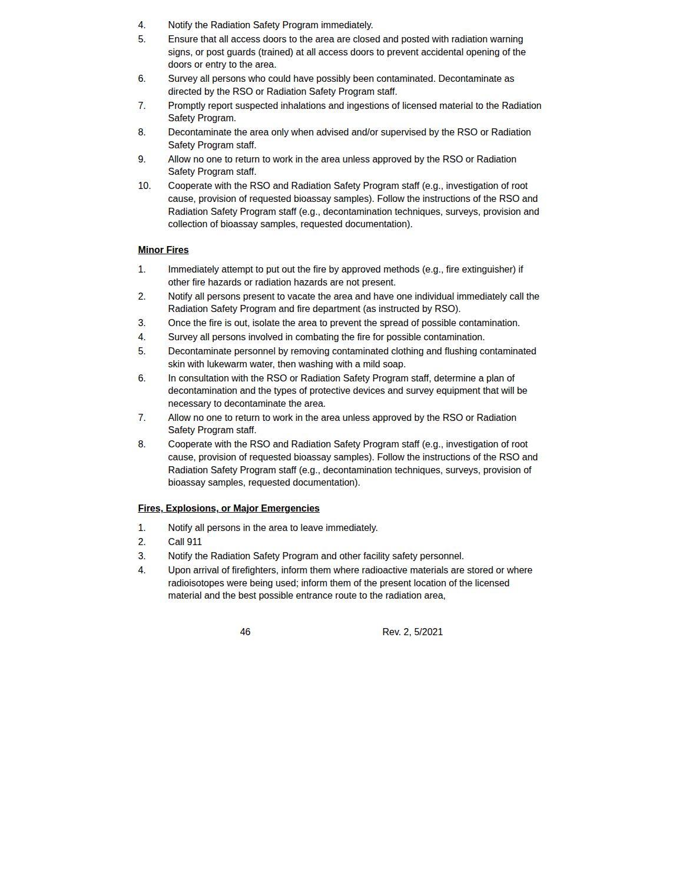4. Notify the Radiation Safety Program immediately.
5. Ensure that all access doors to the area are closed and posted with radiation warning signs, or post guards (trained) at all access doors to prevent accidental opening of the doors or entry to the area.
6. Survey all persons who could have possibly been contaminated. Decontaminate as directed by the RSO or Radiation Safety Program staff.
7. Promptly report suspected inhalations and ingestions of licensed material to the Radiation Safety Program.
8. Decontaminate the area only when advised and/or supervised by the RSO or Radiation Safety Program staff.
9. Allow no one to return to work in the area unless approved by the RSO or Radiation Safety Program staff.
10. Cooperate with the RSO and Radiation Safety Program staff (e.g., investigation of root cause, provision of requested bioassay samples). Follow the instructions of the RSO and Radiation Safety Program staff (e.g., decontamination techniques, surveys, provision and collection of bioassay samples, requested documentation).
Minor Fires
1. Immediately attempt to put out the fire by approved methods (e.g., fire extinguisher) if other fire hazards or radiation hazards are not present.
2. Notify all persons present to vacate the area and have one individual immediately call the Radiation Safety Program and fire department (as instructed by RSO).
3. Once the fire is out, isolate the area to prevent the spread of possible contamination.
4. Survey all persons involved in combating the fire for possible contamination.
5. Decontaminate personnel by removing contaminated clothing and flushing contaminated skin with lukewarm water, then washing with a mild soap.
6. In consultation with the RSO or Radiation Safety Program staff, determine a plan of decontamination and the types of protective devices and survey equipment that will be necessary to decontaminate the area.
7. Allow no one to return to work in the area unless approved by the RSO or Radiation Safety Program staff.
8. Cooperate with the RSO and Radiation Safety Program staff (e.g., investigation of root cause, provision of requested bioassay samples). Follow the instructions of the RSO and Radiation Safety Program staff (e.g., decontamination techniques, surveys, provision of bioassay samples, requested documentation).
Fires, Explosions, or Major Emergencies
1. Notify all persons in the area to leave immediately.
2. Call 911
3. Notify the Radiation Safety Program and other facility safety personnel.
4. Upon arrival of firefighters, inform them where radioactive materials are stored or where radioisotopes were being used; inform them of the present location of the licensed material and the best possible entrance route to the radiation area,
46 Rev. 2, 5/2021